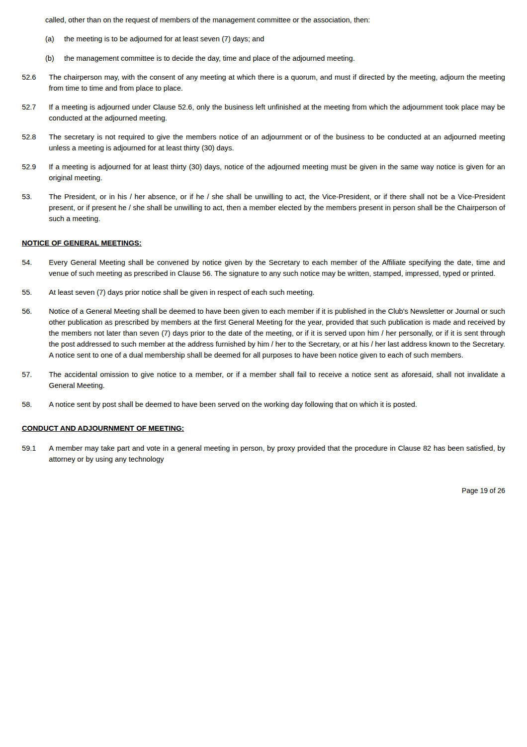called, other than on the request of members of the management committee or the association, then:
(a)
the meeting is to be adjourned for at least seven (7) days; and
(b)
the management committee is to decide the day, time and place of the adjourned meeting.
52.6
The chairperson may, with the consent of any meeting at which there is a quorum, and must if directed by the meeting, adjourn the meeting from time to time and from place to place.
52.7
If a meeting is adjourned under Clause 52.6, only the business left unfinished at the meeting from which the adjournment took place may be conducted at the adjourned meeting.
52.8
The secretary is not required to give the members notice of an adjournment or of the business to be conducted at an adjourned meeting unless a meeting is adjourned for at least thirty (30) days.
52.9
If a meeting is adjourned for at least thirty (30) days, notice of the adjourned meeting must be given in the same way notice is given for an original meeting.
53.
The President, or in his / her absence, or if he / she shall be unwilling to act, the Vice-President, or if there shall not be a Vice-President present, or if present he / she shall be unwilling to act, then a member elected by the members present in person shall be the Chairperson of such a meeting.
NOTICE OF GENERAL MEETINGS:
54.
Every General Meeting shall be convened by notice given by the Secretary to each member of the Affiliate specifying the date, time and venue of such meeting as prescribed in Clause 56. The signature to any such notice may be written, stamped, impressed, typed or printed.
55.
At least seven (7) days prior notice shall be given in respect of each such meeting.
56.
Notice of a General Meeting shall be deemed to have been given to each member if it is published in the Club's Newsletter or Journal or such other publication as prescribed by members at the first General Meeting for the year, provided that such publication is made and received by the members not later than seven (7) days prior to the date of the meeting, or if it is served upon him / her personally, or if it is sent through the post addressed to such member at the address furnished by him / her to the Secretary, or at his / her last address known to the Secretary. A notice sent to one of a dual membership shall be deemed for all purposes to have been notice given to each of such members.
57.
The accidental omission to give notice to a member, or if a member shall fail to receive a notice sent as aforesaid, shall not invalidate a General Meeting.
58.
A notice sent by post shall be deemed to have been served on the working day following that on which it is posted.
CONDUCT AND ADJOURNMENT OF MEETING:
59.1
A member may take part and vote in a general meeting in person, by proxy provided that the procedure in Clause 82 has been satisfied, by attorney or by using any technology
Page 19 of 26